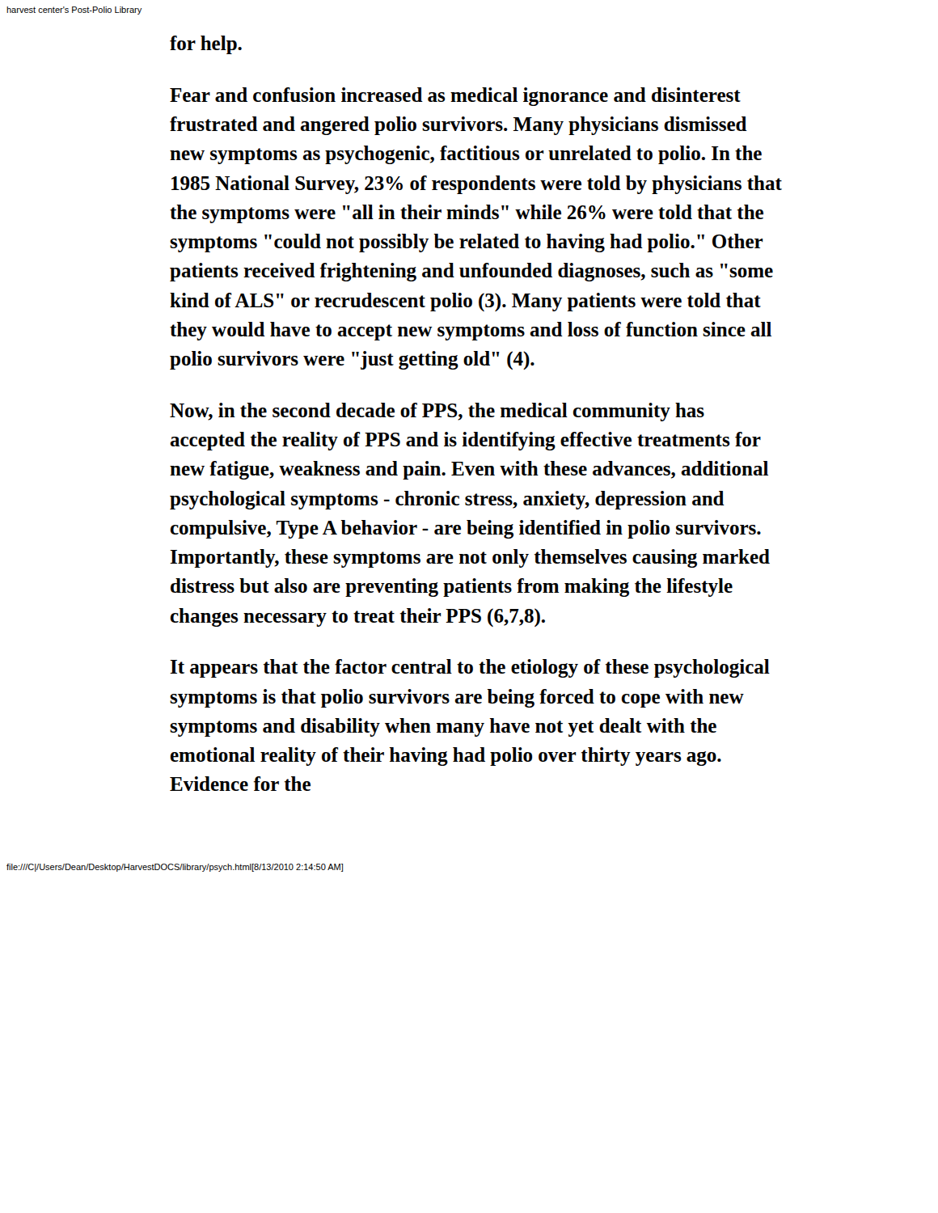harvest center's Post-Polio Library
for help.
Fear and confusion increased as medical ignorance and disinterest frustrated and angered polio survivors. Many physicians dismissed new symptoms as psychogenic, factitious or unrelated to polio. In the 1985 National Survey, 23% of respondents were told by physicians that the symptoms were "all in their minds" while 26% were told that the symptoms "could not possibly be related to having had polio." Other patients received frightening and unfounded diagnoses, such as "some kind of ALS" or recrudescent polio (3). Many patients were told that they would have to accept new symptoms and loss of function since all polio survivors were "just getting old" (4).
Now, in the second decade of PPS, the medical community has accepted the reality of PPS and is identifying effective treatments for new fatigue, weakness and pain. Even with these advances, additional psychological symptoms - chronic stress, anxiety, depression and compulsive, Type A behavior - are being identified in polio survivors. Importantly, these symptoms are not only themselves causing marked distress but also are preventing patients from making the lifestyle changes necessary to treat their PPS (6,7,8).
It appears that the factor central to the etiology of these psychological symptoms is that polio survivors are being forced to cope with new symptoms and disability when many have not yet dealt with the emotional reality of their having had polio over thirty years ago. Evidence for the
file:///C|/Users/Dean/Desktop/HarvestDOCS/library/psych.html[8/13/2010 2:14:50 AM]